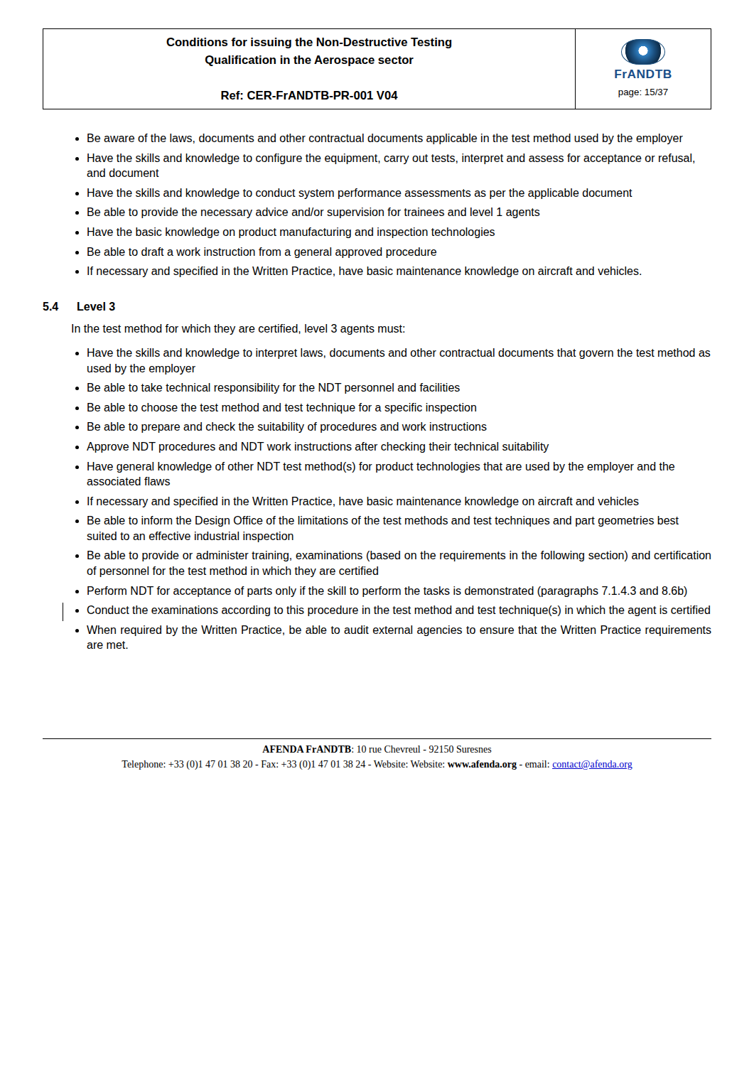| Conditions for issuing the Non-Destructive Testing Qualification in the Aerospace sector Ref: CER-FrANDTB-PR-001 V04 | FrANDTB page: 15/37 |
Be aware of the laws, documents and other contractual documents applicable in the test method used by the employer
Have the skills and knowledge to configure the equipment, carry out tests, interpret and assess for acceptance or refusal, and document
Have the skills and knowledge to conduct system performance assessments as per the applicable document
Be able to provide the necessary advice and/or supervision for trainees and level 1 agents
Have the basic knowledge on product manufacturing and inspection technologies
Be able to draft a work instruction from a general approved procedure
If necessary and specified in the Written Practice, have basic maintenance knowledge on aircraft and vehicles.
5.4 Level 3
In the test method for which they are certified, level 3 agents must:
Have the skills and knowledge to interpret laws, documents and other contractual documents that govern the test method as used by the employer
Be able to take technical responsibility for the NDT personnel and facilities
Be able to choose the test method and test technique for a specific inspection
Be able to prepare and check the suitability of procedures and work instructions
Approve NDT procedures and NDT work instructions after checking their technical suitability
Have general knowledge of other NDT test method(s) for product technologies that are used by the employer and the associated flaws
If necessary and specified in the Written Practice, have basic maintenance knowledge on aircraft and vehicles
Be able to inform the Design Office of the limitations of the test methods and test techniques and part geometries best suited to an effective industrial inspection
Be able to provide or administer training, examinations (based on the requirements in the following section) and certification of personnel for the test method in which they are certified
Perform NDT for acceptance of parts only if the skill to perform the tasks is demonstrated (paragraphs 7.1.4.3 and 8.6b)
Conduct the examinations according to this procedure in the test method and test technique(s) in which the agent is certified
When required by the Written Practice, be able to audit external agencies to ensure that the Written Practice requirements are met.
AFENDA FrANDTB: 10 rue Chevreul - 92150 Suresnes
Telephone: +33 (0)1 47 01 38 20 - Fax: +33 (0)1 47 01 38 24 - Website: Website: www.afenda.org - email: contact@afenda.org